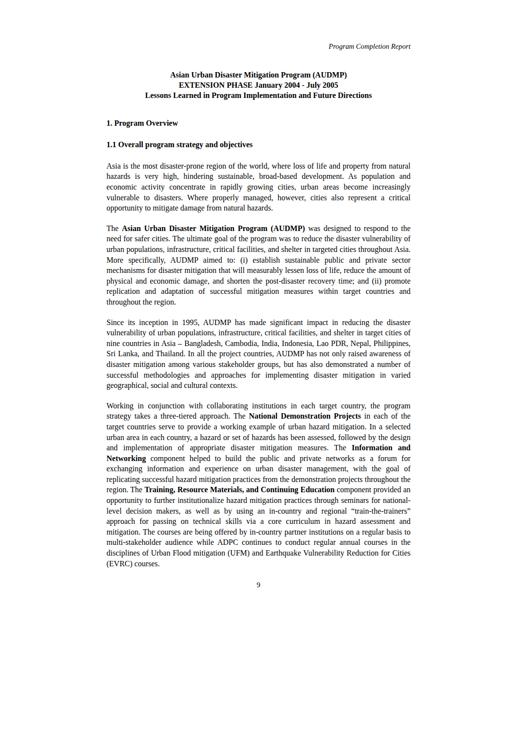Program Completion Report
Asian Urban Disaster Mitigation Program (AUDMP) EXTENSION PHASE January 2004 - July 2005 Lessons Learned in Program Implementation and Future Directions
1. Program Overview
1.1 Overall program strategy and objectives
Asia is the most disaster-prone region of the world, where loss of life and property from natural hazards is very high, hindering sustainable, broad-based development. As population and economic activity concentrate in rapidly growing cities, urban areas become increasingly vulnerable to disasters. Where properly managed, however, cities also represent a critical opportunity to mitigate damage from natural hazards.
The Asian Urban Disaster Mitigation Program (AUDMP) was designed to respond to the need for safer cities. The ultimate goal of the program was to reduce the disaster vulnerability of urban populations, infrastructure, critical facilities, and shelter in targeted cities throughout Asia. More specifically, AUDMP aimed to: (i) establish sustainable public and private sector mechanisms for disaster mitigation that will measurably lessen loss of life, reduce the amount of physical and economic damage, and shorten the post-disaster recovery time; and (ii) promote replication and adaptation of successful mitigation measures within target countries and throughout the region.
Since its inception in 1995, AUDMP has made significant impact in reducing the disaster vulnerability of urban populations, infrastructure, critical facilities, and shelter in target cities of nine countries in Asia – Bangladesh, Cambodia, India, Indonesia, Lao PDR, Nepal, Philippines, Sri Lanka, and Thailand. In all the project countries, AUDMP has not only raised awareness of disaster mitigation among various stakeholder groups, but has also demonstrated a number of successful methodologies and approaches for implementing disaster mitigation in varied geographical, social and cultural contexts.
Working in conjunction with collaborating institutions in each target country, the program strategy takes a three-tiered approach. The National Demonstration Projects in each of the target countries serve to provide a working example of urban hazard mitigation. In a selected urban area in each country, a hazard or set of hazards has been assessed, followed by the design and implementation of appropriate disaster mitigation measures. The Information and Networking component helped to build the public and private networks as a forum for exchanging information and experience on urban disaster management, with the goal of replicating successful hazard mitigation practices from the demonstration projects throughout the region. The Training, Resource Materials, and Continuing Education component provided an opportunity to further institutionalize hazard mitigation practices through seminars for national-level decision makers, as well as by using an in-country and regional “train-the-trainers” approach for passing on technical skills via a core curriculum in hazard assessment and mitigation. The courses are being offered by in-country partner institutions on a regular basis to multi-stakeholder audience while ADPC continues to conduct regular annual courses in the disciplines of Urban Flood mitigation (UFM) and Earthquake Vulnerability Reduction for Cities (EVRC) courses.
9